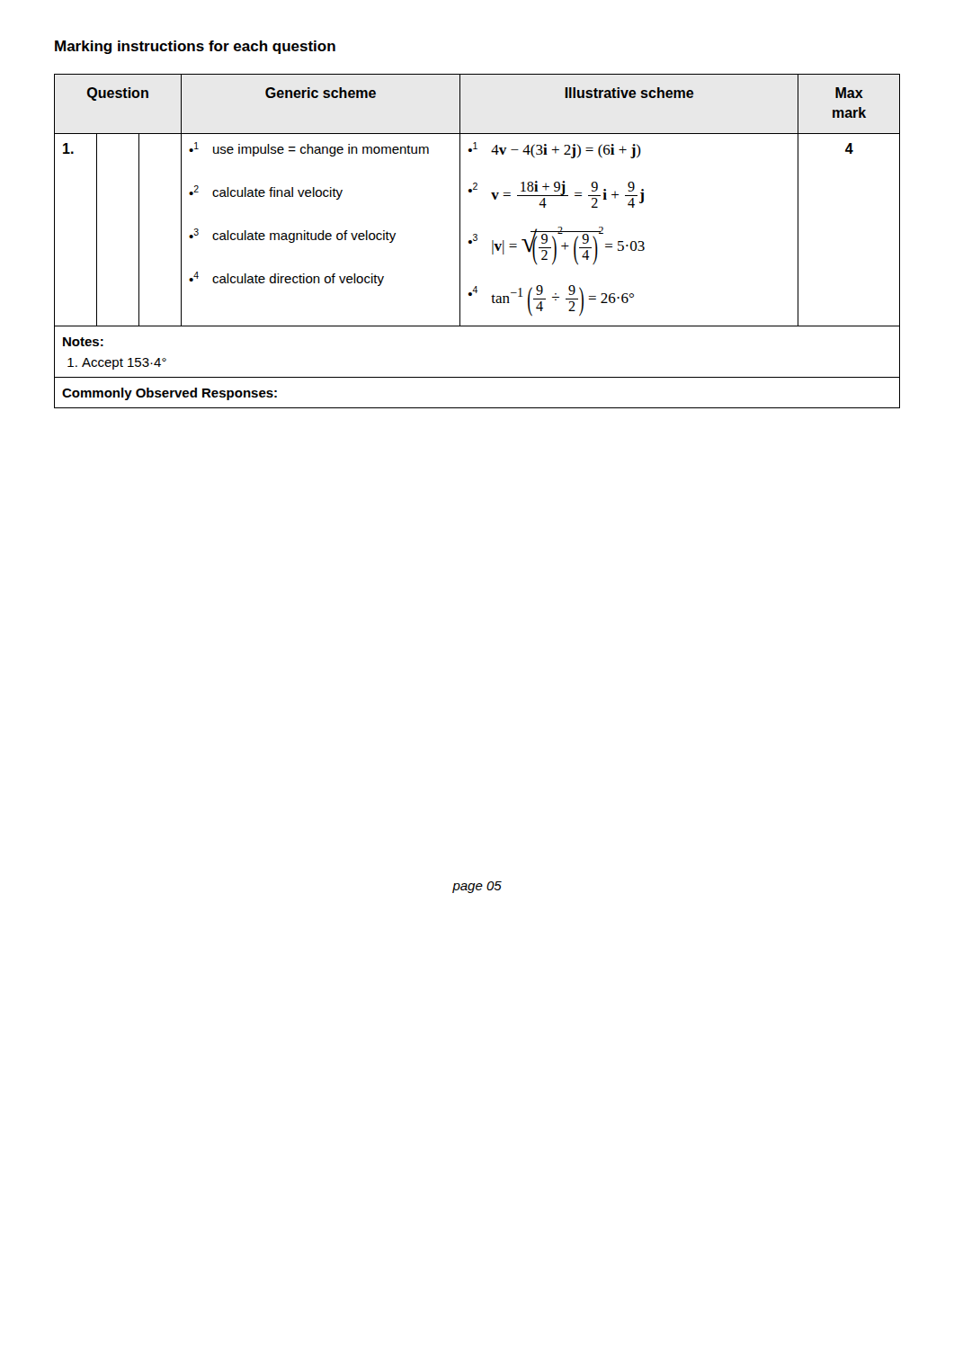Marking instructions for each question
| Question | Generic scheme | Illustrative scheme | Max mark |
| --- | --- | --- | --- |
| 1. | | | • 1 use impulse = change in momentum • 2 calculate final velocity • 3 calculate magnitude of velocity • 4 calculate direction of velocity | • 1 4 v − 4(3 i + 2 j ) = (6 i + j ) • 2 v = 18 i + 9 j 4 = 9 2 i + 9 4 j • 3 / v / = 9 2 2 + 9 4 2 = 5·03 • 4 tan −1 9 4 ÷ 9 2 = 26·6° | 4 |
| Notes: Accept 153·4° |
| Commonly Observed Responses: |
page 05